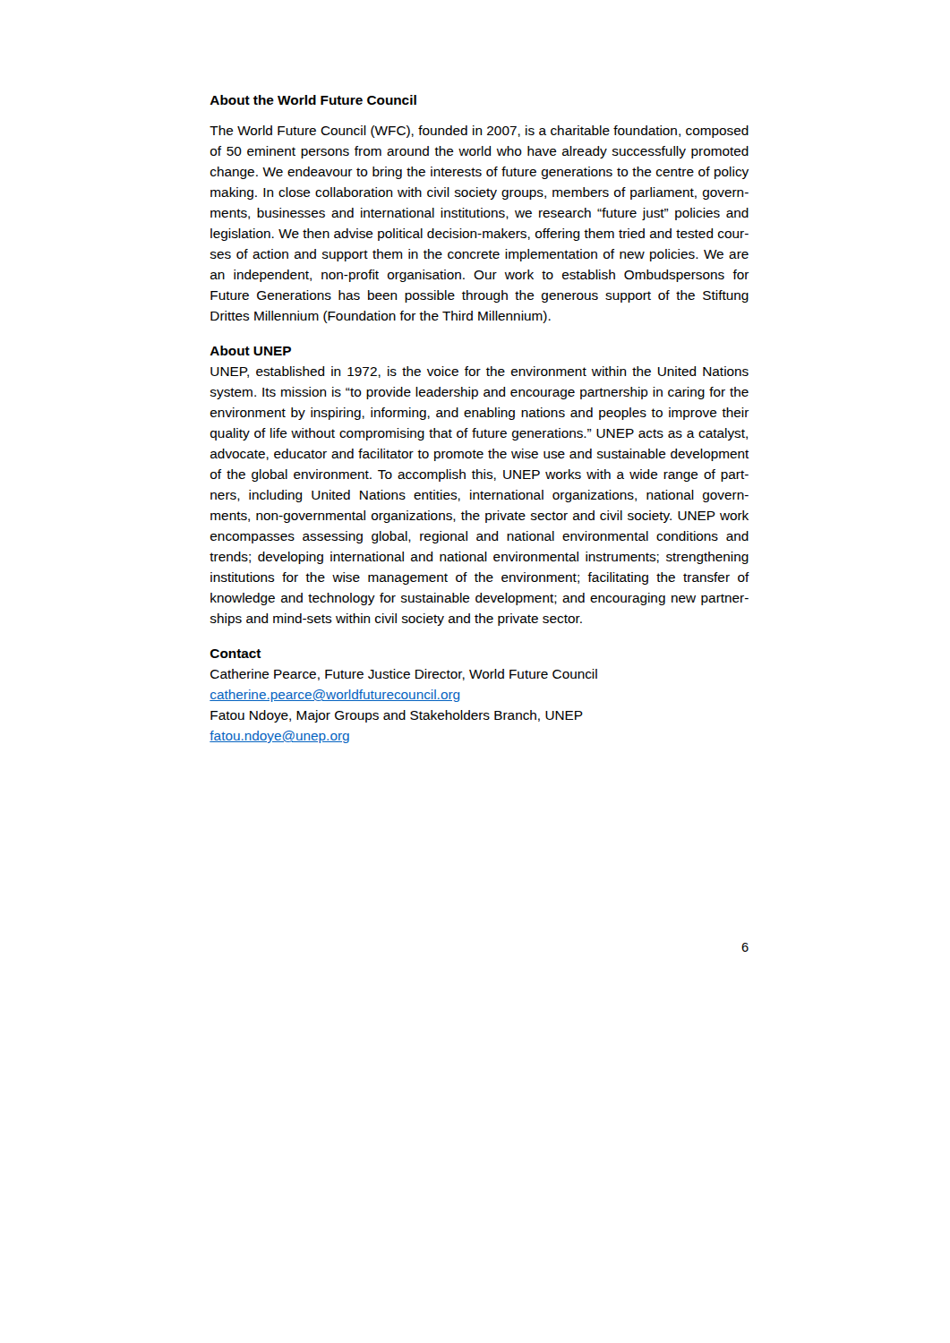About the World Future Council
The World Future Council (WFC), founded in 2007, is a charitable foundation, composed of 50 eminent persons from around the world who have already successfully promoted change. We endeavour to bring the interests of future generations to the centre of policy making. In close collaboration with civil society groups, members of parliament, governments, businesses and international institutions, we research “future just” policies and legislation. We then advise political decision-makers, offering them tried and tested courses of action and support them in the concrete implementation of new policies. We are an independent, non-profit organisation. Our work to establish Ombudspersons for Future Generations has been possible through the generous support of the Stiftung Drittes Millennium (Foundation for the Third Millennium).
About UNEP
UNEP, established in 1972, is the voice for the environment within the United Nations system. Its mission is “to provide leadership and encourage partnership in caring for the environment by inspiring, informing, and enabling nations and peoples to improve their quality of life without compromising that of future generations.” UNEP acts as a catalyst, advocate, educator and facilitator to promote the wise use and sustainable development of the global environment. To accomplish this, UNEP works with a wide range of partners, including United Nations entities, international organizations, national governments, non-governmental organizations, the private sector and civil society. UNEP work encompasses assessing global, regional and national environmental conditions and trends; developing international and national environmental instruments; strengthening institutions for the wise management of the environment; facilitating the transfer of knowledge and technology for sustainable development; and encouraging new partnerships and mind-sets within civil society and the private sector.
Contact
Catherine Pearce, Future Justice Director, World Future Council
catherine.pearce@worldfuturecouncil.org
Fatou Ndoye, Major Groups and Stakeholders Branch, UNEP
fatou.ndoye@unep.org
6